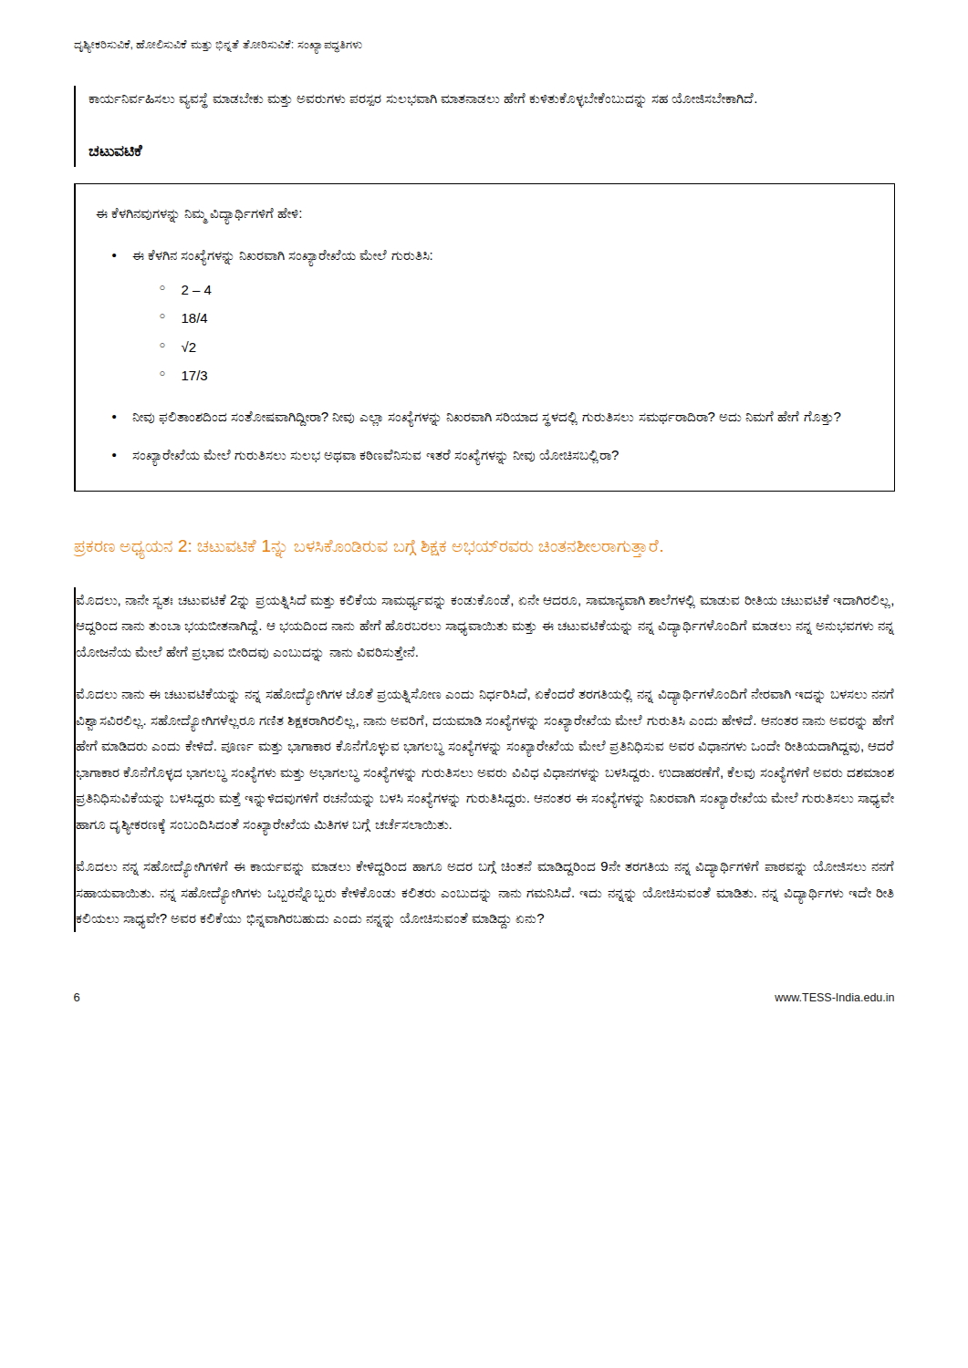ದೃಶ್ಯೀಕರಿಸುವಿಕೆ, ಹೋಲಿಸುವಿಕೆ ಮತ್ತು ಭಿನ್ನತೆ ತೋರಿಸುವಿಕೆ: ಸಂಖ್ಯಾಪದ್ಧತಿಗಳು
ಕಾರ್ಯನಿರ್ವಹಿಸಲು ವ್ಯವಸ್ಥೆ ಮಾಡಬೇಕು ಮತ್ತು ಅವರುಗಳು ಪರಸ್ಪರ ಸುಲಭವಾಗಿ ಮಾತನಾಡಲು ಹೇಗೆ ಕುಳಿತುಕೊಳ್ಳಬೇಕೆಂಬುದನ್ನು ಸಹ ಯೋಜಿಸಬೇಕಾಗಿದೆ.
ಚಟುವಟಿಕೆ
ಈ ಕೆಳಗಿನವುಗಳನ್ನು ನಿಮ್ಮ ವಿದ್ಯಾರ್ಥಿಗಳಿಗೆ ಹೇಳಿ:
ಈ ಕೆಳಗಿನ ಸಂಖ್ಯೆಗಳನ್ನು ನಿಖರವಾಗಿ ಸಂಖ್ಯಾರೇಖೆಯ ಮೇಲೆ ಗುರುತಿಸಿ:
2 – 4
18/4
√2
17/3
ನೀವು ಫಲಿತಾಂಶದಿಂದ ಸಂತೋಷವಾಗಿದ್ದೀರಾ? ನೀವು ಎಲ್ಲಾ ಸಂಖ್ಯೆಗಳನ್ನು ನಿಖರವಾಗಿ ಸರಿಯಾದ ಸ್ಥಳದಲ್ಲಿ ಗುರುತಿಸಲು ಸಮರ್ಥರಾದಿರಾ? ಅದು ನಿಮಗೆ ಹೇಗೆ ಗೊತ್ತು?
ಸಂಖ್ಯಾರೇಖೆಯ ಮೇಲೆ ಗುರುತಿಸಲು ಸುಲಭ ಅಥವಾ ಕಠಿಣವೆನಿಸುವ ಇತರೆ ಸಂಖ್ಯೆಗಳನ್ನು ನೀವು ಯೋಚಿಸಬಲ್ಲಿರಾ?
ಪ್ರಕರಣ ಅಧ್ಯಯನ 2: ಚಟುವಟಿಕೆ 1ನ್ನು ಬಳಸಿಕೊಂಡಿರುವ ಬಗ್ಗೆ ಶಿಕ್ಷಕ ಅಭಯ್‌ರವರು ಚಿಂತನಶೀಲರಾಗುತ್ತಾರೆ.
ಮೊದಲು, ನಾನೇ ಸ್ವತಃ ಚಟುವಟಿಕೆ 2ನ್ನು ಪ್ರಯತ್ನಿಸಿದೆ ಮತ್ತು ಕಲಿಕೆಯ ಸಾಮರ್ಥ್ಯವನ್ನು ಕಂಡುಕೊಂಡೆ, ಏನೇ ಆದರೂ, ಸಾಮಾನ್ಯವಾಗಿ ಶಾಲೆಗಳಲ್ಲಿ ಮಾಡುವ ರೀತಿಯ ಚಟುವಟಿಕೆ ಇದಾಗಿರಲಿಲ್ಲ, ಆದ್ದರಿಂದ ನಾನು ತುಂಬಾ ಭಯಬೀತನಾಗಿದ್ದೆ. ಆ ಭಯದಿಂದ ನಾನು ಹೇಗೆ ಹೊರಬರಲು ಸಾಧ್ಯವಾಯಿತು ಮತ್ತು ಈ ಚಟುವಟಿಕೆಯನ್ನು ನನ್ನ ವಿದ್ಯಾರ್ಥಿಗಳೊಂದಿಗೆ ಮಾಡಲು ನನ್ನ ಅನುಭವಗಳು ನನ್ನ ಯೋಜನೆಯ ಮೇಲೆ ಹೇಗೆ ಪ್ರಭಾವ ಬೀರಿದವು ಎಂಬುದನ್ನು ನಾನು ವಿವರಿಸುತ್ತೇನೆ.
ಮೊದಲು ನಾನು ಈ ಚಟುವಟಿಕೆಯನ್ನು ನನ್ನ ಸಹೋದ್ಯೋಗಿಗಳ ಜೊತೆ ಪ್ರಯತ್ನಿಸೋಣ ಎಂದು ನಿರ್ಧರಿಸಿದೆ, ಏಕೆಂದರೆ ತರಗತಿಯಲ್ಲಿ ನನ್ನ ವಿದ್ಯಾರ್ಥಿಗಳೊಂದಿಗೆ ನೇರವಾಗಿ ಇದನ್ನು ಬಳಸಲು ನನಗೆ ವಿಶ್ವಾಸವಿರಲಿಲ್ಲ. ಸಹೋದ್ಯೋಗಿಗಳೆಲ್ಲರೂ ಗಣಿತ ಶಿಕ್ಷಕರಾಗಿರಲಿಲ್ಲ, ನಾನು ಅವರಿಗೆ, ದಯಮಾಡಿ ಸಂಖ್ಯೆಗಳನ್ನು ಸಂಖ್ಯಾರೇಖೆಯ ಮೇಲೆ ಗುರುತಿಸಿ ಎಂದು ಹೇಳಿದೆ. ಆನಂತರ ನಾನು ಅವರನ್ನು ಹೇಗೆ ಹೇಗೆ ಮಾಡಿದರು ಎಂದು ಕೇಳಿದೆ. ಪೂರ್ಣ ಮತ್ತು ಭಾಗಾಕಾರ ಕೊನೆಗೊಳ್ಳುವ ಭಾಗಲಬ್ಧ ಸಂಖ್ಯೆಗಳನ್ನು ಸಂಖ್ಯಾರೇಖೆಯ ಮೇಲೆ ಪ್ರತಿನಿಧಿಸುವ ಅವರ ವಿಧಾನಗಳು ಒಂದೇ ರೀತಿಯದಾಗಿದ್ದವು, ಆದರೆ ಭಾಗಾಕಾರ ಕೊನೆಗೊಳ್ಳದ ಭಾಗಲಬ್ಧ ಸಂಖ್ಯೆಗಳು ಮತ್ತು ಅಭಾಗಲಬ್ಧ ಸಂಖ್ಯೆಗಳನ್ನು ಗುರುತಿಸಲು ಅವರು ವಿವಿಧ ವಿಧಾನಗಳನ್ನು ಬಳಸಿದ್ದರು. ಉದಾಹರಣೆಗೆ, ಕೆಲವು ಸಂಖ್ಯೆಗಳಿಗೆ ಅವರು ದಶಮಾಂಶ ಪ್ರತಿನಿಧಿಸುವಿಕೆಯನ್ನು ಬಳಸಿದ್ದರು ಮತ್ತೆ ಇನ್ನುಳಿದವುಗಳಿಗೆ ರಚನೆಯನ್ನು ಬಳಸಿ ಸಂಖ್ಯೆಗಳನ್ನು ಗುರುತಿಸಿದ್ದರು. ಆನಂತರ ಈ ಸಂಖ್ಯೆಗಳನ್ನು ನಿಖರವಾಗಿ ಸಂಖ್ಯಾರೇಖೆಯ ಮೇಲೆ ಗುರುತಿಸಲು ಸಾಧ್ಯವೇ ಹಾಗೂ ದೃಶ್ಯೀಕರಣಕ್ಕೆ ಸಂಬಂದಿಸಿದಂತೆ ಸಂಖ್ಯಾರೇಖೆಯ ಮಿತಿಗಳ ಬಗ್ಗೆ ಚರ್ಚೆಸಲಾಯಿತು.
ಮೊದಲು ನನ್ನ ಸಹೋದ್ಯೋಗಿಗಳಿಗೆ ಈ ಕಾರ್ಯವನ್ನು ಮಾಡಲು ಕೇಳಿದ್ದರಿಂದ ಹಾಗೂ ಅದರ ಬಗ್ಗೆ ಚಿಂತನೆ ಮಾಡಿದ್ದರಿಂದ 9ನೇ ತರಗತಿಯ ನನ್ನ ವಿದ್ಯಾರ್ಥಿಗಳಿಗೆ ಪಾಠವನ್ನು ಯೋಜಿಸಲು ನನಗೆ ಸಹಾಯವಾಯಿತು. ನನ್ನ ಸಹೋದ್ಯೋಗಿಗಳು ಒಬ್ಬರನ್ನೊಬ್ಬರು ಕೇಳಿಕೊಂಡು ಕಲಿತರು ಎಂಬುದನ್ನು ನಾನು ಗಮನಿಸಿದೆ. ಇದು ನನ್ನನ್ನು ಯೋಚಿಸುವಂತೆ ಮಾಡಿತು. ನನ್ನ ವಿದ್ಯಾರ್ಥಿಗಳು ಇದೇ ರೀತಿ ಕಲಿಯಲು ಸಾಧ್ಯವೇ? ಅವರ ಕಲಿಕೆಯು ಭಿನ್ನವಾಗಿರಬಹುದು ಎಂದು ನನ್ನನ್ನು ಯೋಚಿಸುವಂತೆ ಮಾಡಿದ್ದು ಏನು?
6 www.TESS-India.edu.in